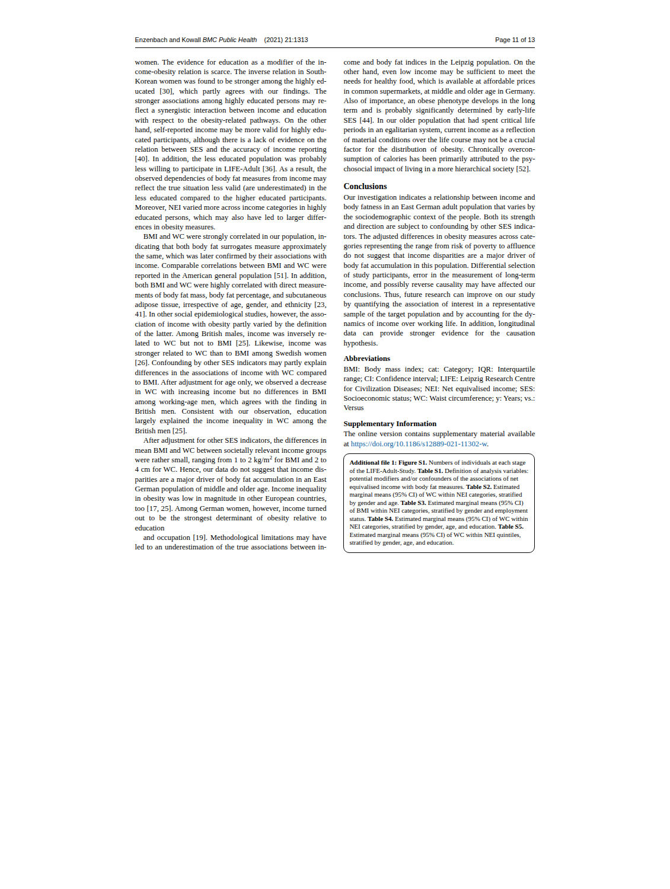Enzenbach and Kowall BMC Public Health (2021) 21:1313
Page 11 of 13
women. The evidence for education as a modifier of the income-obesity relation is scarce. The inverse relation in South-Korean women was found to be stronger among the highly educated [30], which partly agrees with our findings. The stronger associations among highly educated persons may reflect a synergistic interaction between income and education with respect to the obesity-related pathways. On the other hand, self-reported income may be more valid for highly educated participants, although there is a lack of evidence on the relation between SES and the accuracy of income reporting [40]. In addition, the less educated population was probably less willing to participate in LIFE-Adult [36]. As a result, the observed dependencies of body fat measures from income may reflect the true situation less valid (are underestimated) in the less educated compared to the higher educated participants. Moreover, NEI varied more across income categories in highly educated persons, which may also have led to larger differences in obesity measures.
BMI and WC were strongly correlated in our population, indicating that both body fat surrogates measure approximately the same, which was later confirmed by their associations with income. Comparable correlations between BMI and WC were reported in the American general population [51]. In addition, both BMI and WC were highly correlated with direct measurements of body fat mass, body fat percentage, and subcutaneous adipose tissue, irrespective of age, gender, and ethnicity [23, 41]. In other social epidemiological studies, however, the association of income with obesity partly varied by the definition of the latter. Among British males, income was inversely related to WC but not to BMI [25]. Likewise, income was stronger related to WC than to BMI among Swedish women [26]. Confounding by other SES indicators may partly explain differences in the associations of income with WC compared to BMI. After adjustment for age only, we observed a decrease in WC with increasing income but no differences in BMI among working-age men, which agrees with the finding in British men. Consistent with our observation, education largely explained the income inequality in WC among the British men [25].
After adjustment for other SES indicators, the differences in mean BMI and WC between societally relevant income groups were rather small, ranging from 1 to 2 kg/m2 for BMI and 2 to 4 cm for WC. Hence, our data do not suggest that income disparities are a major driver of body fat accumulation in an East German population of middle and older age. Income inequality in obesity was low in magnitude in other European countries, too [17, 25]. Among German women, however, income turned out to be the strongest determinant of obesity relative to education
and occupation [19]. Methodological limitations may have led to an underestimation of the true associations between income and body fat indices in the Leipzig population. On the other hand, even low income may be sufficient to meet the needs for healthy food, which is available at affordable prices in common supermarkets, at middle and older age in Germany. Also of importance, an obese phenotype develops in the long term and is probably significantly determined by early-life SES [44]. In our older population that had spent critical life periods in an egalitarian system, current income as a reflection of material conditions over the life course may not be a crucial factor for the distribution of obesity. Chronically overconsumption of calories has been primarily attributed to the psychosocial impact of living in a more hierarchical society [52].
Conclusions
Our investigation indicates a relationship between income and body fatness in an East German adult population that varies by the sociodemographic context of the people. Both its strength and direction are subject to confounding by other SES indicators. The adjusted differences in obesity measures across categories representing the range from risk of poverty to affluence do not suggest that income disparities are a major driver of body fat accumulation in this population. Differential selection of study participants, error in the measurement of long-term income, and possibly reverse causality may have affected our conclusions. Thus, future research can improve on our study by quantifying the association of interest in a representative sample of the target population and by accounting for the dynamics of income over working life. In addition, longitudinal data can provide stronger evidence for the causation hypothesis.
Abbreviations
BMI: Body mass index; cat: Category; IQR: Interquartile range; CI: Confidence interval; LIFE: Leipzig Research Centre for Civilization Diseases; NEI: Net equivalised income; SES: Socioeconomic status; WC: Waist circumference; y: Years; vs.: Versus
Supplementary Information
The online version contains supplementary material available at https://doi.org/10.1186/s12889-021-11302-w.
Additional file 1: Figure S1. Numbers of individuals at each stage of the LIFE-Adult-Study. Table S1. Definition of analysis variables: potential modifiers and/or confounders of the associations of net equivalised income with body fat measures. Table S2. Estimated marginal means (95% CI) of WC within NEI categories, stratified by gender and age. Table S3. Estimated marginal means (95% CI) of BMI within NEI categories, stratified by gender and employment status. Table S4. Estimated marginal means (95% CI) of WC within NEI categories, stratified by gender, age, and education. Table S5. Estimated marginal means (95% CI) of WC within NEI quintiles, stratified by gender, age, and education.